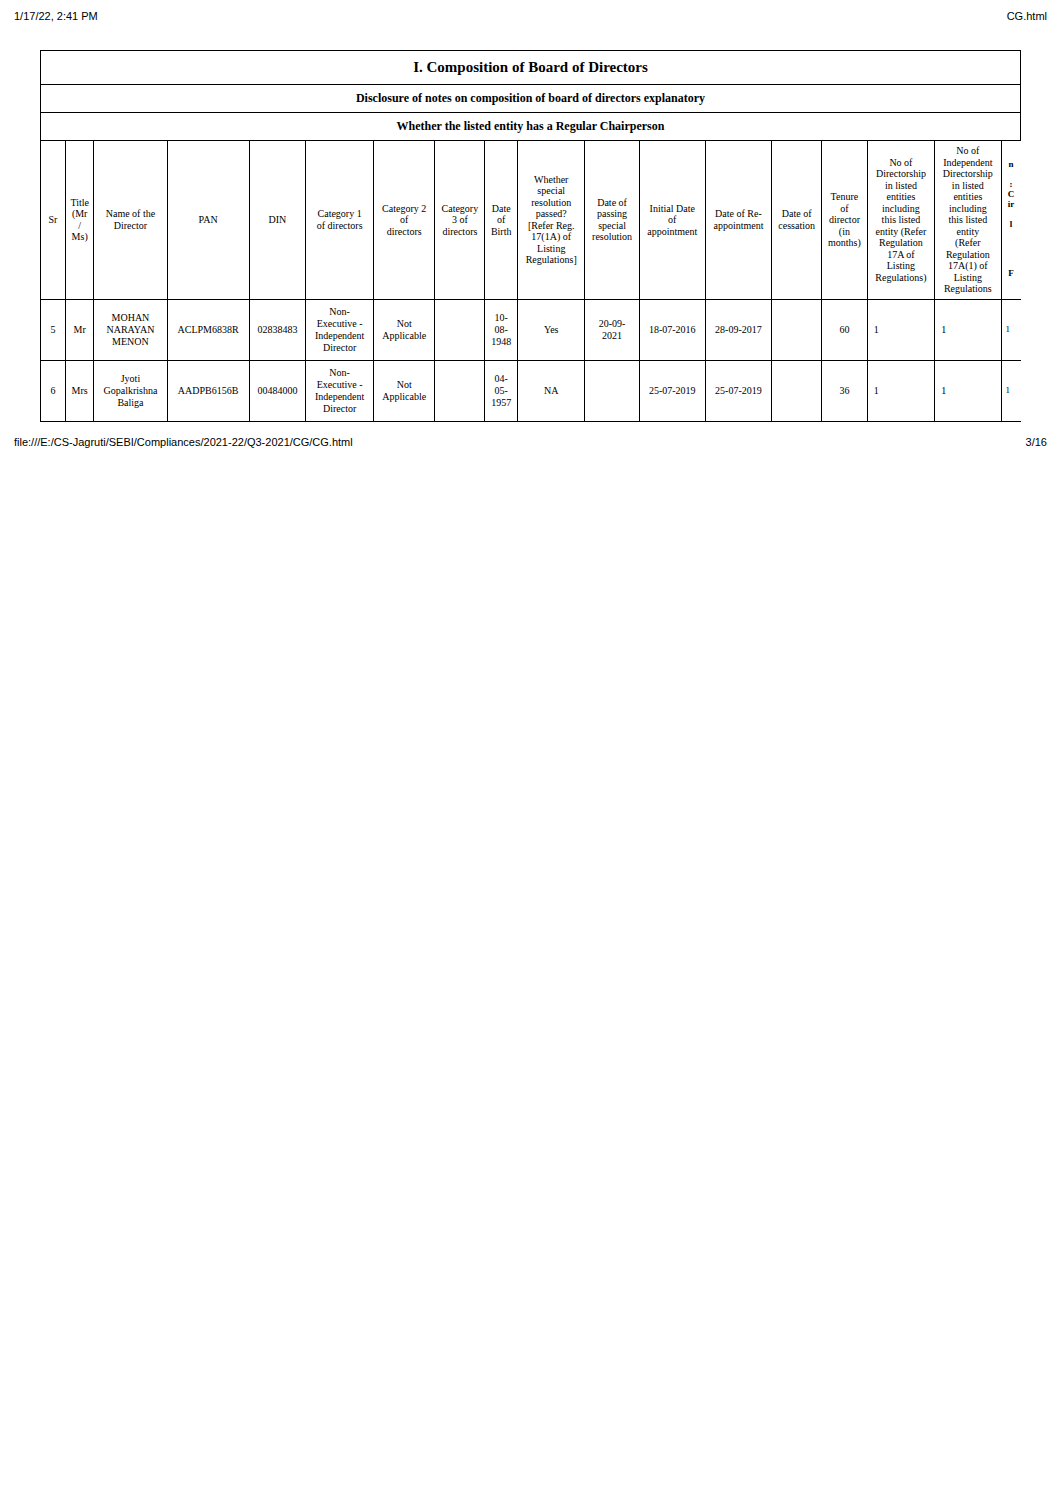1/17/22, 2:41 PM
CG.html
| I. Composition of Board of Directors |
| Disclosure of notes on composition of board of directors explanatory |
| Whether the listed entity has a Regular Chairperson |
| Sr | Title (Mr / Ms) | Name of the Director | PAN | DIN | Category 1 of directors | Category 2 of directors | Category 3 of directors | Date of Birth | Whether special resolution passed? [Refer Reg. 17(1A) of Listing Regulations] | Date of passing special resolution | Initial Date of appointment | Date of Re- appointment | Date of cessation | Tenure of director (in months) | No of Directorship in listed entities including this listed entity (Refer Regulation 17A of Listing Regulations) | No of Independent Directorship in listed entities including this listed entity (Refer Regulation 17A(1) of Listing Regulations | n : C ir l F |
| 5 | Mr | MOHAN NARAYAN MENON | ACLPM6838R | 02838483 | Non- Executive - Independent Director | Not Applicable | | 10- 08- 1948 | Yes | 20-09- 2021 | 18-07-2016 | 28-09-2017 | | 60 | 1 | 1 | 1 |
| 6 | Mrs | Jyoti Gopalkrishna Baliga | AADPB6156B | 00484000 | Non- Executive - Independent Director | Not Applicable | | 04- 05- 1957 | NA | | 25-07-2019 | 25-07-2019 | | 36 | 1 | 1 | 1 |
file:///E:/CS-Jagruti/SEBI/Compliances/2021-22/Q3-2021/CG/CG.html
3/16